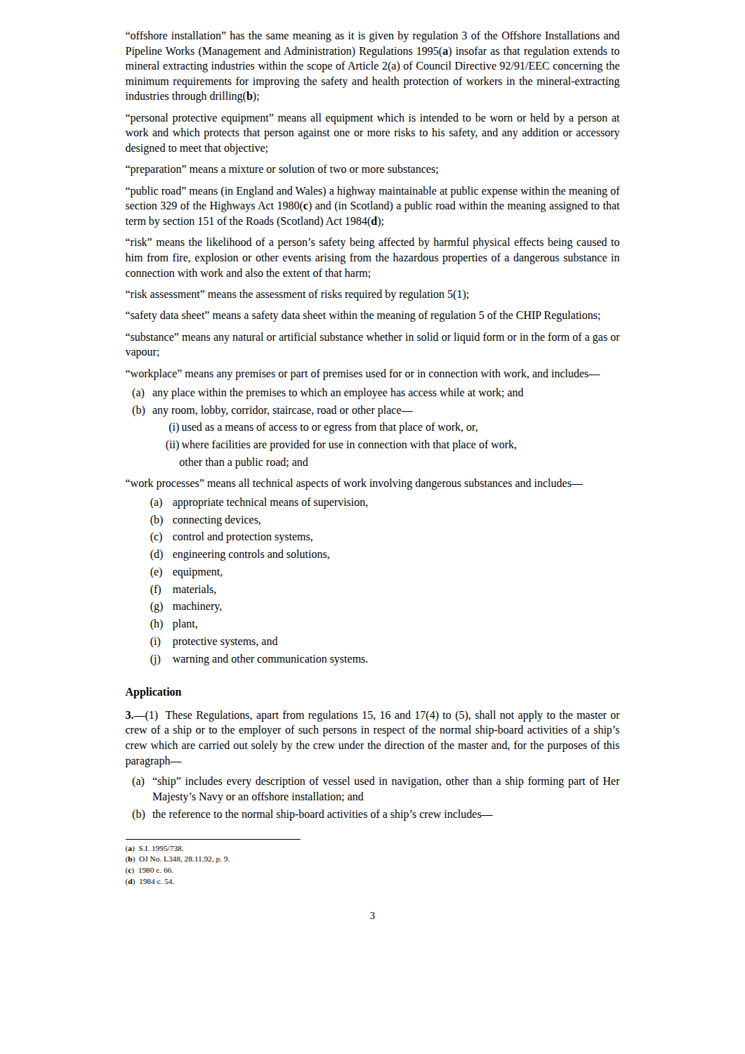“offshore installation” has the same meaning as it is given by regulation 3 of the Offshore Installations and Pipeline Works (Management and Administration) Regulations 1995(a) insofar as that regulation extends to mineral extracting industries within the scope of Article 2(a) of Council Directive 92/91/EEC concerning the minimum requirements for improving the safety and health protection of workers in the mineral-extracting industries through drilling(b);
“personal protective equipment” means all equipment which is intended to be worn or held by a person at work and which protects that person against one or more risks to his safety, and any addition or accessory designed to meet that objective;
“preparation” means a mixture or solution of two or more substances;
“public road” means (in England and Wales) a highway maintainable at public expense within the meaning of section 329 of the Highways Act 1980(c) and (in Scotland) a public road within the meaning assigned to that term by section 151 of the Roads (Scotland) Act 1984(d);
“risk” means the likelihood of a person’s safety being affected by harmful physical effects being caused to him from fire, explosion or other events arising from the hazardous properties of a dangerous substance in connection with work and also the extent of that harm;
“risk assessment” means the assessment of risks required by regulation 5(1);
“safety data sheet” means a safety data sheet within the meaning of regulation 5 of the CHIP Regulations;
“substance” means any natural or artificial substance whether in solid or liquid form or in the form of a gas or vapour;
“workplace” means any premises or part of premises used for or in connection with work, and includes—
(a) any place within the premises to which an employee has access while at work; and
(b) any room, lobby, corridor, staircase, road or other place—
(i) used as a means of access to or egress from that place of work, or,
(ii) where facilities are provided for use in connection with that place of work,
other than a public road; and
“work processes” means all technical aspects of work involving dangerous substances and includes—
(a) appropriate technical means of supervision,
(b) connecting devices,
(c) control and protection systems,
(d) engineering controls and solutions,
(e) equipment,
(f) materials,
(g) machinery,
(h) plant,
(i) protective systems, and
(j) warning and other communication systems.
Application
3.—(1) These Regulations, apart from regulations 15, 16 and 17(4) to (5), shall not apply to the master or crew of a ship or to the employer of such persons in respect of the normal ship-board activities of a ship’s crew which are carried out solely by the crew under the direction of the master and, for the purposes of this paragraph—
(a)“ship” includes every description of vessel used in navigation, other than a ship forming part of Her Majesty’s Navy or an offshore installation; and
(b) the reference to the normal ship-board activities of a ship’s crew includes—
(a) S.I. 1995/738.
(b) OJ No. L348, 28.11.92, p. 9.
(c) 1980 c. 66.
(d) 1984 c. 54.
3